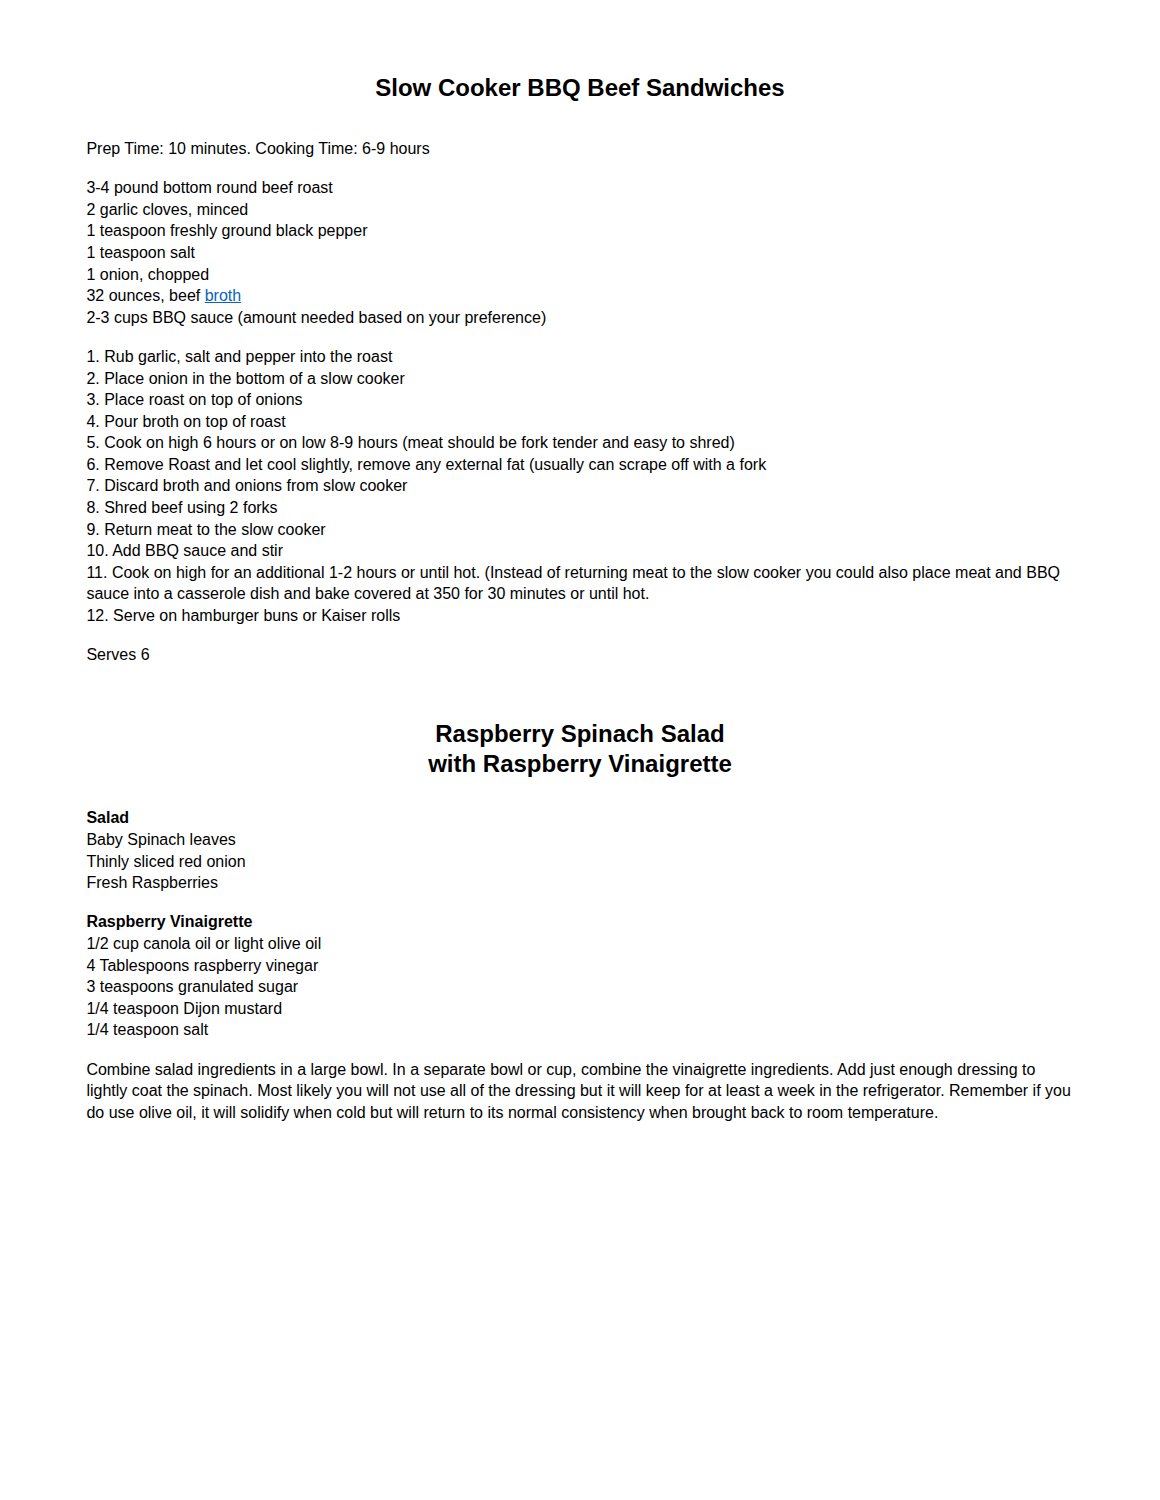Slow Cooker BBQ Beef Sandwiches
Prep Time: 10 minutes. Cooking Time: 6-9 hours
3-4 pound bottom round beef roast
2 garlic cloves, minced
1 teaspoon freshly ground black pepper
1 teaspoon salt
1 onion, chopped
32 ounces, beef broth
2-3 cups BBQ sauce (amount needed based on your preference)
1. Rub garlic, salt and pepper into the roast
2. Place onion in the bottom of a slow cooker
3. Place roast on top of onions
4. Pour broth on top of roast
5. Cook on high 6 hours or on low 8-9 hours (meat should be fork tender and easy to shred)
6. Remove Roast and let cool slightly, remove any external fat (usually can scrape off with a fork
7. Discard broth and onions from slow cooker
8. Shred beef using 2 forks
9. Return meat to the slow cooker
10. Add BBQ sauce and stir
11. Cook on high for an additional 1-2 hours or until hot. (Instead of returning meat to the slow cooker you could also place meat and BBQ sauce into a casserole dish and bake covered at 350 for 30 minutes or until hot.
12. Serve on hamburger buns or Kaiser rolls
Serves 6
Raspberry Spinach Salad
with Raspberry Vinaigrette
Salad
Baby Spinach leaves
Thinly sliced red onion
Fresh Raspberries
Raspberry Vinaigrette
1/2 cup canola oil or light olive oil
4 Tablespoons raspberry vinegar
3 teaspoons granulated sugar
1/4 teaspoon Dijon mustard
1/4 teaspoon salt
Combine salad ingredients in a large bowl. In a separate bowl or cup, combine the vinaigrette ingredients. Add just enough dressing to lightly coat the spinach. Most likely you will not use all of the dressing but it will keep for at least a week in the refrigerator. Remember if you do use olive oil, it will solidify when cold but will return to its normal consistency when brought back to room temperature.